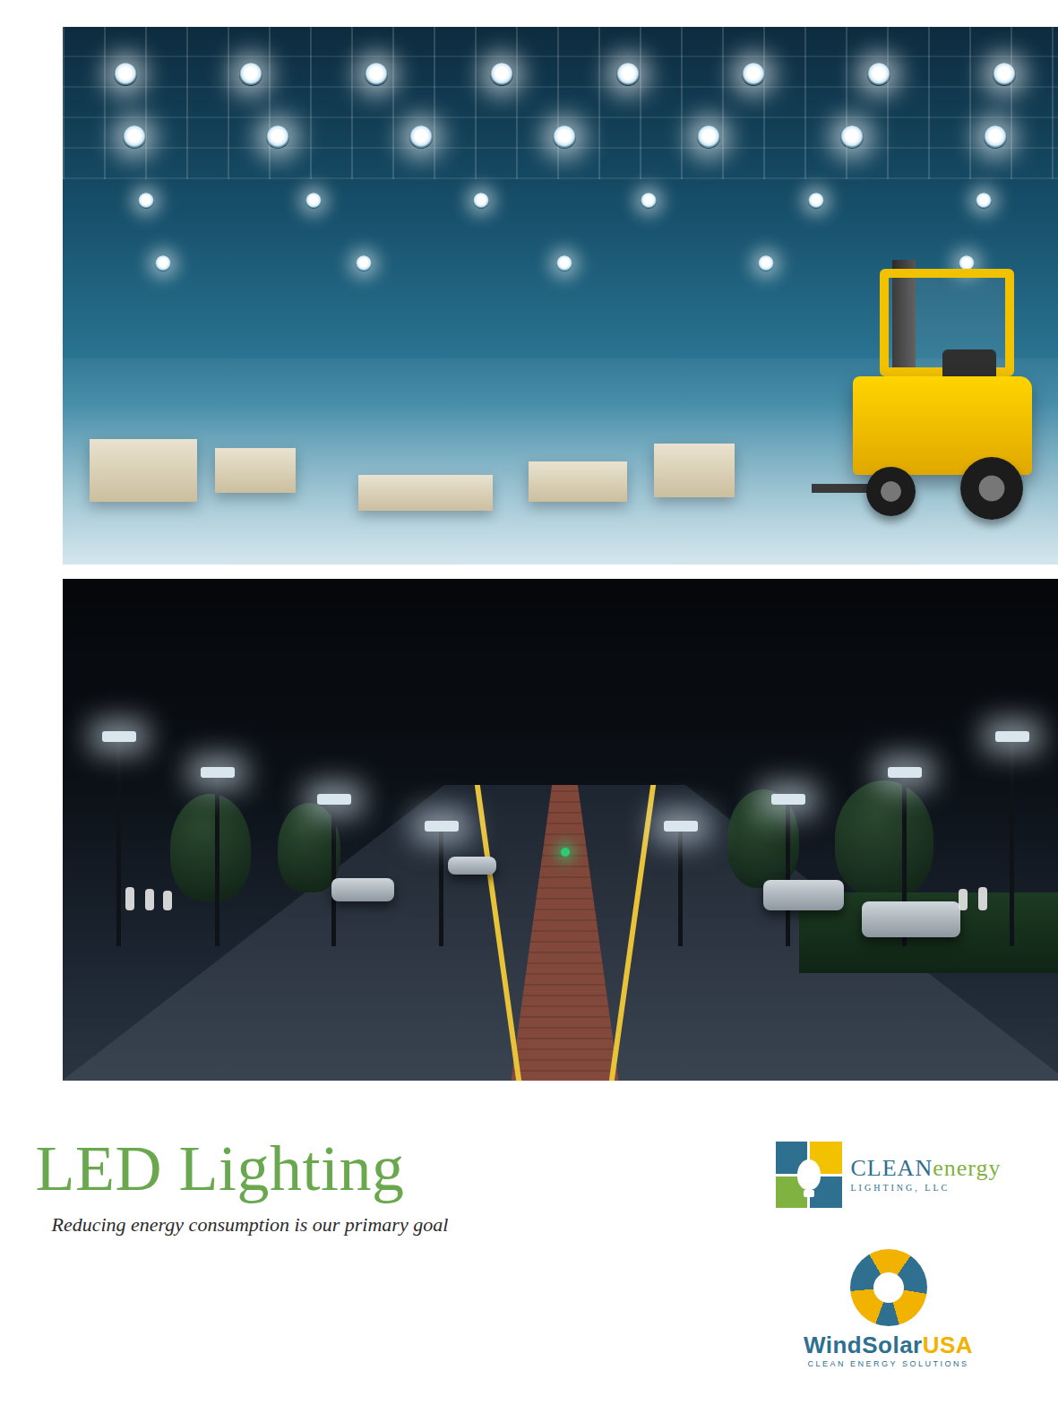LED Lighting
Reducing energy consumption is our primary goal
CLEAN energy
LIGHTING, LLC
Wind Solar USA
CLEAN ENERGY SOLUTIONS